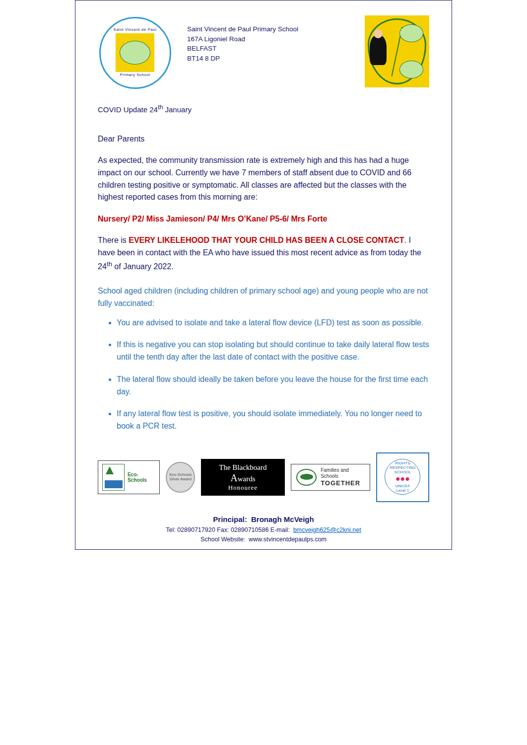Saint Vincent de Paul
Primary School
Saint Vincent de Paul Primary School
167A Ligoniel Road
BELFAST
BT14 8 DP
COVID Update 24th January
Dear Parents
As expected, the community transmission rate is extremely high and this has had a huge impact on our school. Currently we have 7 members of staff absent due to COVID and 66 children testing positive or symptomatic. All classes are affected but the classes with the highest reported cases from this morning are:
Nursery/ P2/ Miss Jamieson/ P4/ Mrs O’Kane/ P5-6/ Mrs Forte
There is EVERY LIKELEHOOD THAT YOUR CHILD HAS BEEN A CLOSE CONTACT. I have been in contact with the EA who have issued this most recent advice as from today the 24th of January 2022.
School aged children (including children of primary school age) and young people who are not fully vaccinated:
You are advised to isolate and take a lateral flow device (LFD) test as soon as possible.
If this is negative you can stop isolating but should continue to take daily lateral flow tests until the tenth day after the last date of contact with the positive case.
The lateral flow should ideally be taken before you leave the house for the first time each day.
If any lateral flow test is positive, you should isolate immediately. You no longer need to book a PCR test.
Eco-Schools
Eco-Schools
Silver Award
The Blackboard Awards
Honouree
Families and Schools
TOGETHER
RIGHTS
RESPECTING
SCHOOL
●●●
UNICEF
Level 1
Principal: Bronagh McVeigh
Tel: 02890717920 Fax: 02890710586 E-mail: bmcveigh625@c2kni.net
School Website: www.stvincentdepaulps.com